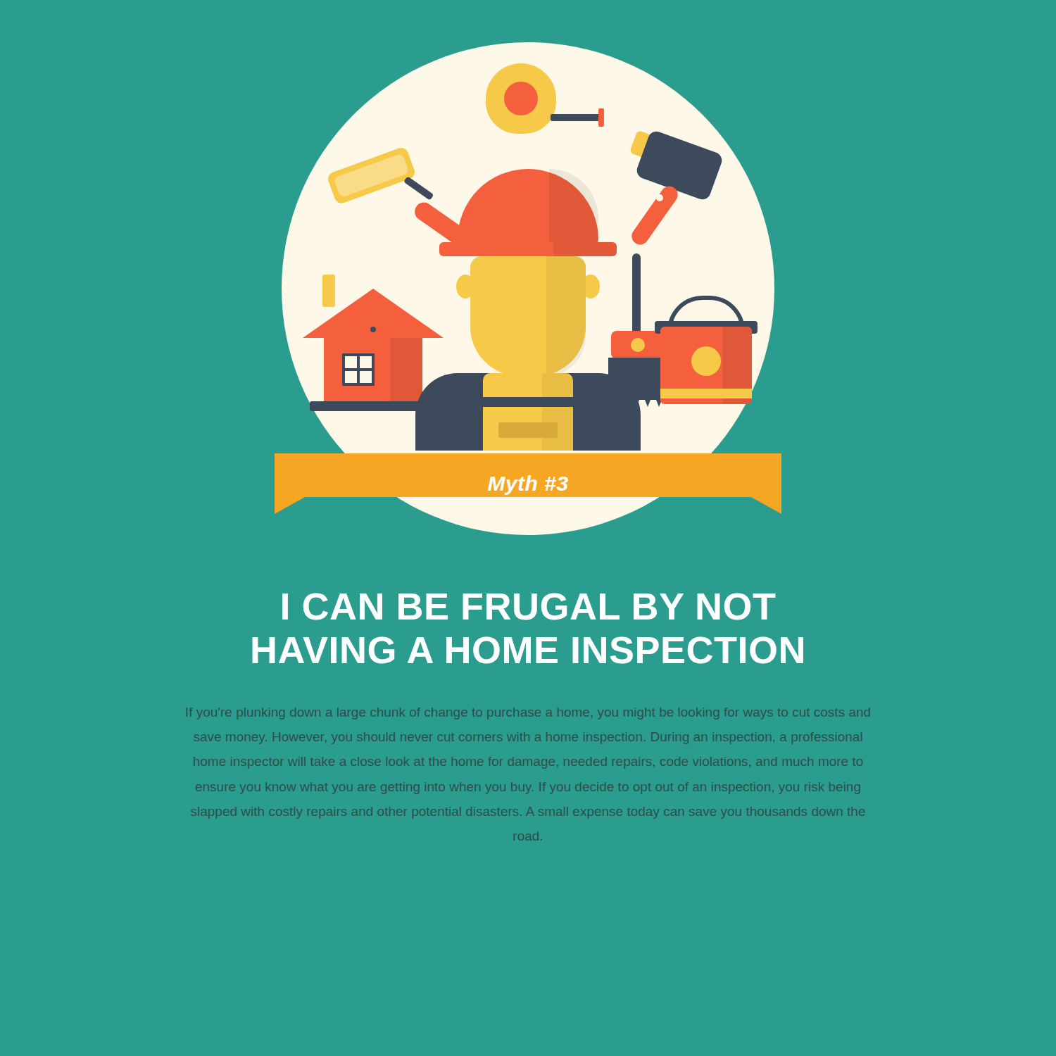Myth #3
I Can Be Frugal By Not
Having A Home Inspection
If you're plunking down a large chunk of change to purchase a home, you might be looking for ways to cut costs and save money. However, you should never cut corners with a home inspection. During an inspection, a professional home inspector will take a close look at the home for damage, needed repairs, code violations, and much more to ensure you know what you are getting into when you buy. If you decide to opt out of an inspection, you risk being slapped with costly repairs and other potential disasters. A small expense today can save you thousands down the road.